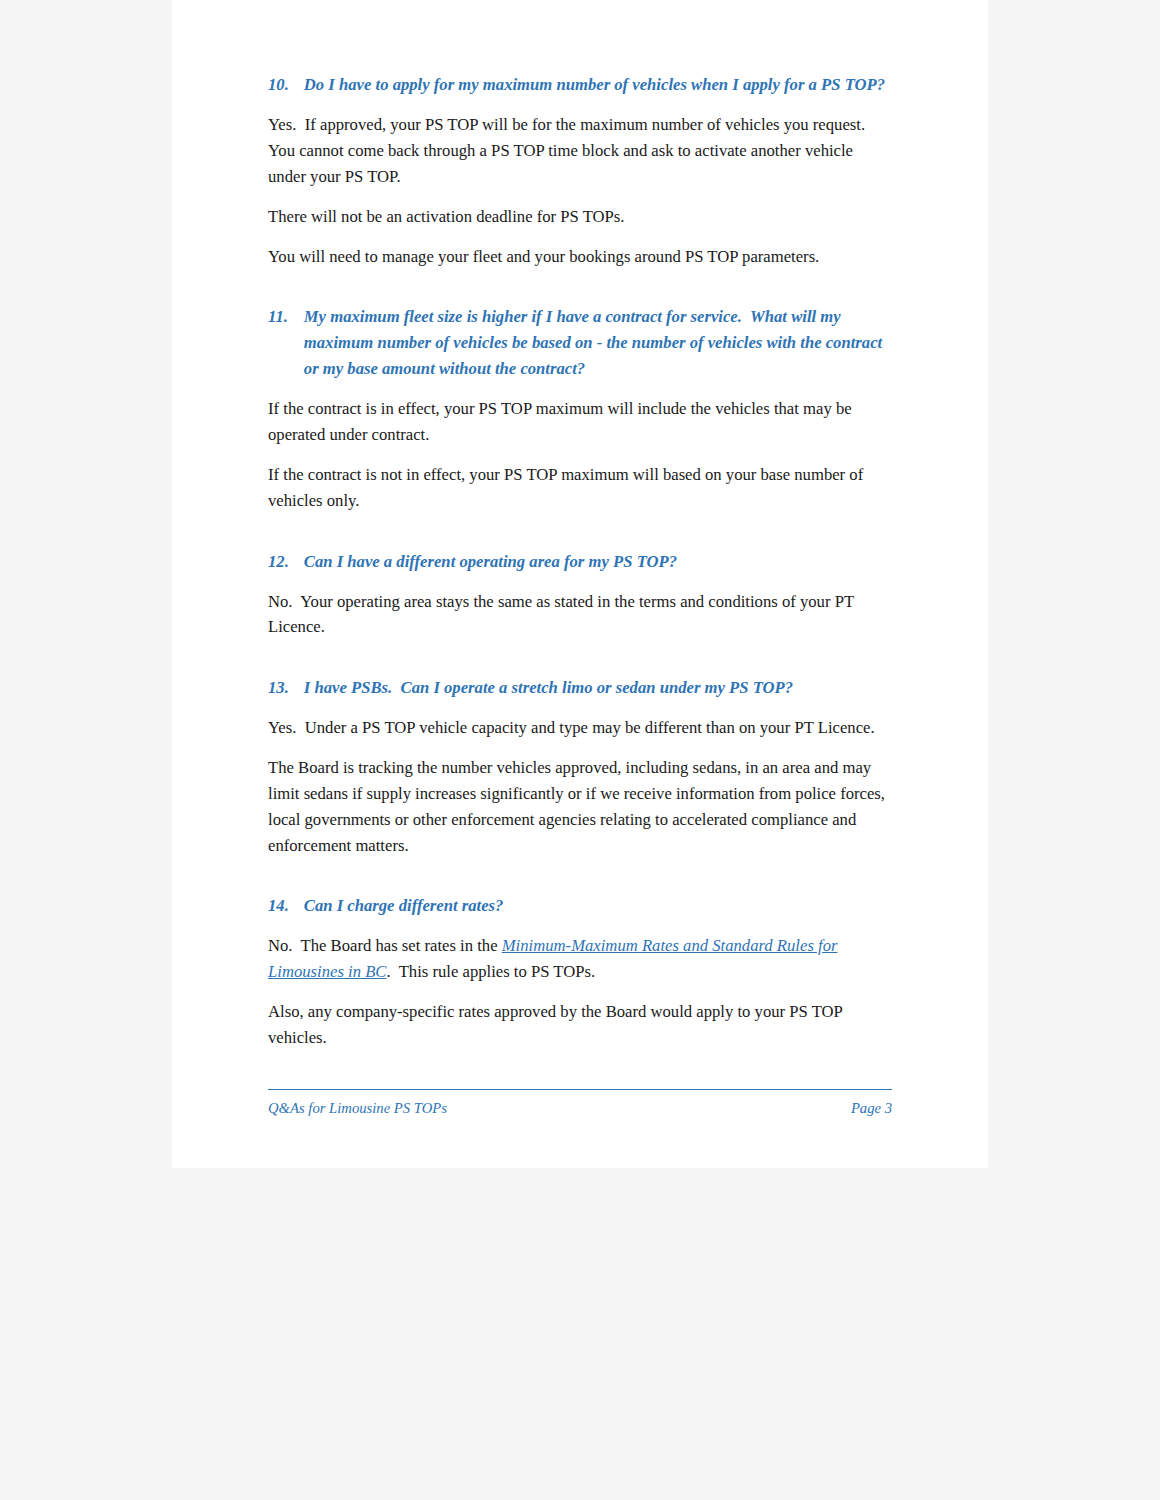10. Do I have to apply for my maximum number of vehicles when I apply for a PS TOP?
Yes. If approved, your PS TOP will be for the maximum number of vehicles you request. You cannot come back through a PS TOP time block and ask to activate another vehicle under your PS TOP.
There will not be an activation deadline for PS TOPs.
You will need to manage your fleet and your bookings around PS TOP parameters.
11. My maximum fleet size is higher if I have a contract for service. What will my maximum number of vehicles be based on - the number of vehicles with the contract or my base amount without the contract?
If the contract is in effect, your PS TOP maximum will include the vehicles that may be operated under contract.
If the contract is not in effect, your PS TOP maximum will based on your base number of vehicles only.
12. Can I have a different operating area for my PS TOP?
No. Your operating area stays the same as stated in the terms and conditions of your PT Licence.
13. I have PSBs. Can I operate a stretch limo or sedan under my PS TOP?
Yes. Under a PS TOP vehicle capacity and type may be different than on your PT Licence.
The Board is tracking the number vehicles approved, including sedans, in an area and may limit sedans if supply increases significantly or if we receive information from police forces, local governments or other enforcement agencies relating to accelerated compliance and enforcement matters.
14. Can I charge different rates?
No. The Board has set rates in the Minimum-Maximum Rates and Standard Rules for Limousines in BC. This rule applies to PS TOPs.
Also, any company-specific rates approved by the Board would apply to your PS TOP vehicles.
Q&As for Limousine PS TOPs Page 3